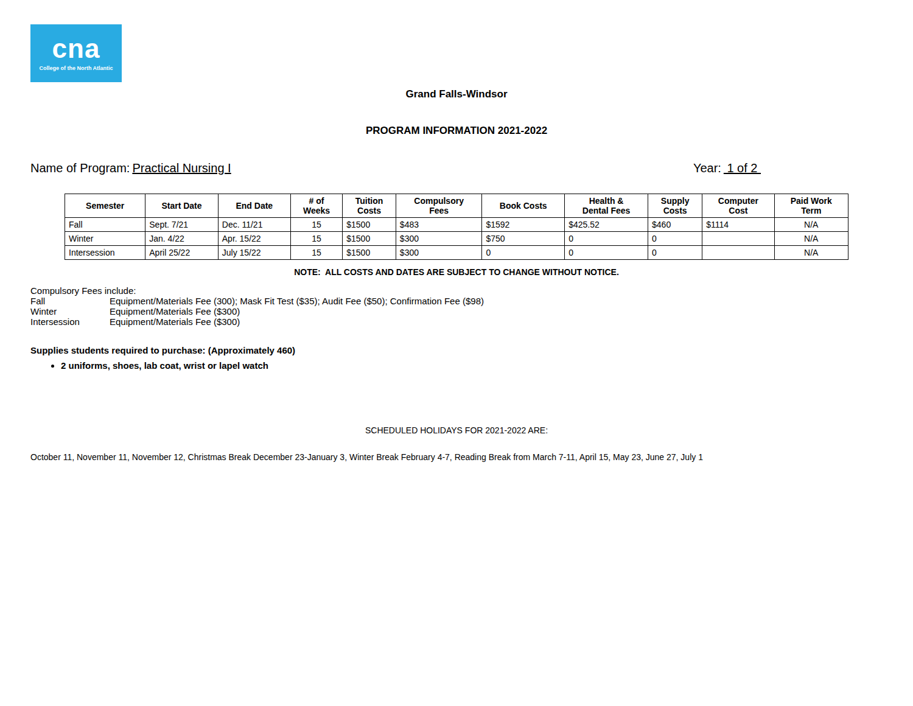cna College of the North Atlantic
Grand Falls-Windsor
PROGRAM INFORMATION 2021-2022
Name of Program: Practical Nursing I Year: 1 of 2
| Semester | Start Date | End Date | # of Weeks | Tuition Costs | Compulsory Fees | Book Costs | Health & Dental Fees | Supply Costs | Computer Cost | Paid Work Term |
| --- | --- | --- | --- | --- | --- | --- | --- | --- | --- | --- |
| Fall | Sept. 7/21 | Dec. 11/21 | 15 | $1500 | $483 | $1592 | $425.52 | $460 | $1114 | N/A |
| Winter | Jan. 4/22 | Apr. 15/22 | 15 | $1500 | $300 | $750 | 0 | 0 | | N/A |
| Intersession | April 25/22 | July 15/22 | 15 | $1500 | $300 | 0 | 0 | 0 | | N/A |
NOTE: ALL COSTS AND DATES ARE SUBJECT TO CHANGE WITHOUT NOTICE.
Compulsory Fees include:
Fall Equipment/Materials Fee (300); Mask Fit Test ($35); Audit Fee ($50); Confirmation Fee ($98)
Winter Equipment/Materials Fee ($300)
Intersession Equipment/Materials Fee ($300)
Supplies students required to purchase: (Approximately 460)
2 uniforms, shoes, lab coat, wrist or lapel watch
SCHEDULED HOLIDAYS FOR 2021-2022 ARE:
October 11, November 11, November 12, Christmas Break December 23-January 3, Winter Break February 4-7, Reading Break from March 7-11, April 15, May 23, June 27, July 1